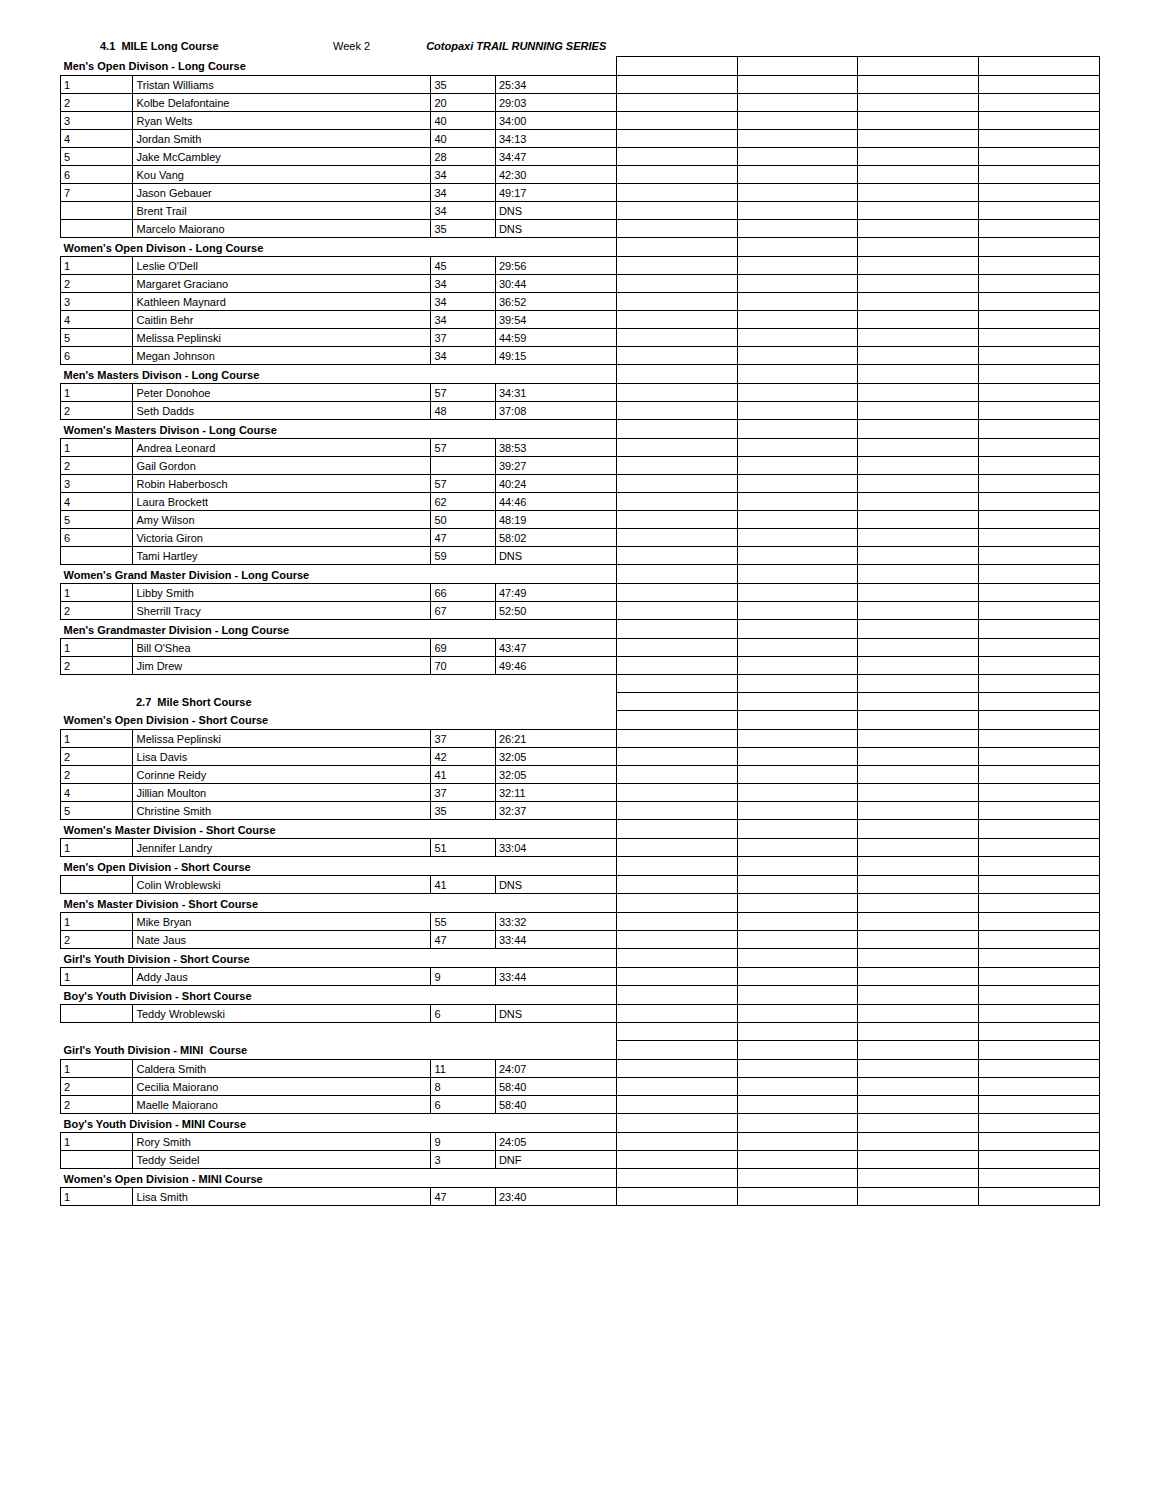4.1 MILE Long Course Week 2 Cotopaxi TRAIL RUNNING SERIES
| Men's Open Divison - Long Course | | | | |
| 1 | Tristan Williams | 35 | 25:34 | | | | |
| 2 | Kolbe Delafontaine | 20 | 29:03 | | | | |
| 3 | Ryan Welts | 40 | 34:00 | | | | |
| 4 | Jordan Smith | 40 | 34:13 | | | | |
| 5 | Jake McCambley | 28 | 34:47 | | | | |
| 6 | Kou Vang | 34 | 42:30 | | | | |
| 7 | Jason Gebauer | 34 | 49:17 | | | | |
| | Brent Trail | 34 | DNS | | | | |
| | Marcelo Maiorano | 35 | DNS | | | | |
| Women's Open Divison - Long Course | | | | |
| 1 | Leslie O'Dell | 45 | 29:56 | | | | |
| 2 | Margaret Graciano | 34 | 30:44 | | | | |
| 3 | Kathleen Maynard | 34 | 36:52 | | | | |
| 4 | Caitlin Behr | 34 | 39:54 | | | | |
| 5 | Melissa Peplinski | 37 | 44:59 | | | | |
| 6 | Megan Johnson | 34 | 49:15 | | | | |
| Men's Masters Divison - Long Course | | | | |
| 1 | Peter Donohoe | 57 | 34:31 | | | | |
| 2 | Seth Dadds | 48 | 37:08 | | | | |
| Women's Masters Divison - Long Course | | | | |
| 1 | Andrea Leonard | 57 | 38:53 | | | | |
| 2 | Gail Gordon | | 39:27 | | | | |
| 3 | Robin Haberbosch | 57 | 40:24 | | | | |
| 4 | Laura Brockett | 62 | 44:46 | | | | |
| 5 | Amy Wilson | 50 | 48:19 | | | | |
| 6 | Victoria Giron | 47 | 58:02 | | | | |
| | Tami Hartley | 59 | DNS | | | | |
| Women's Grand Master Division - Long Course | | | | |
| 1 | Libby Smith | 66 | 47:49 | | | | |
| 2 | Sherrill Tracy | 67 | 52:50 | | | | |
| Men's Grandmaster Division - Long Course | | | | |
| 1 | Bill O'Shea | 69 | 43:47 | | | | |
| 2 | Jim Drew | 70 | 49:46 | | | | |
| | 2.7 Mile Short Course | | | | | | |
| Women's Open Division - Short Course | | | | |
| 1 | Melissa Peplinski | 37 | 26:21 | | | | |
| 2 | Lisa Davis | 42 | 32:05 | | | | |
| 2 | Corinne Reidy | 41 | 32:05 | | | | |
| 4 | Jillian Moulton | 37 | 32:11 | | | | |
| 5 | Christine Smith | 35 | 32:37 | | | | |
| Women's Master Division - Short Course | | | | |
| 1 | Jennifer Landry | 51 | 33:04 | | | | |
| Men's Open Division - Short Course | | | | |
| | Colin Wroblewski | 41 | DNS | | | | |
| Men's Master Division - Short Course | | | | |
| 1 | Mike Bryan | 55 | 33:32 | | | | |
| 2 | Nate Jaus | 47 | 33:44 | | | | |
| Girl's Youth Division - Short Course | | | | |
| 1 | Addy Jaus | 9 | 33:44 | | | | |
| Boy's Youth Division - Short Course | | | | |
| | Teddy Wroblewski | 6 | DNS | | | | |
| Girl's Youth Division - MINI Course | | | | |
| 1 | Caldera Smith | 11 | 24:07 | | | | |
| 2 | Cecilia Maiorano | 8 | 58:40 | | | | |
| 2 | Maelle Maiorano | 6 | 58:40 | | | | |
| Boy's Youth Division - MINI Course | | | | |
| 1 | Rory Smith | 9 | 24:05 | | | | |
| | Teddy Seidel | 3 | DNF | | | | |
| Women's Open Division - MINI Course | | | | |
| 1 | Lisa Smith | 47 | 23:40 | | | | |